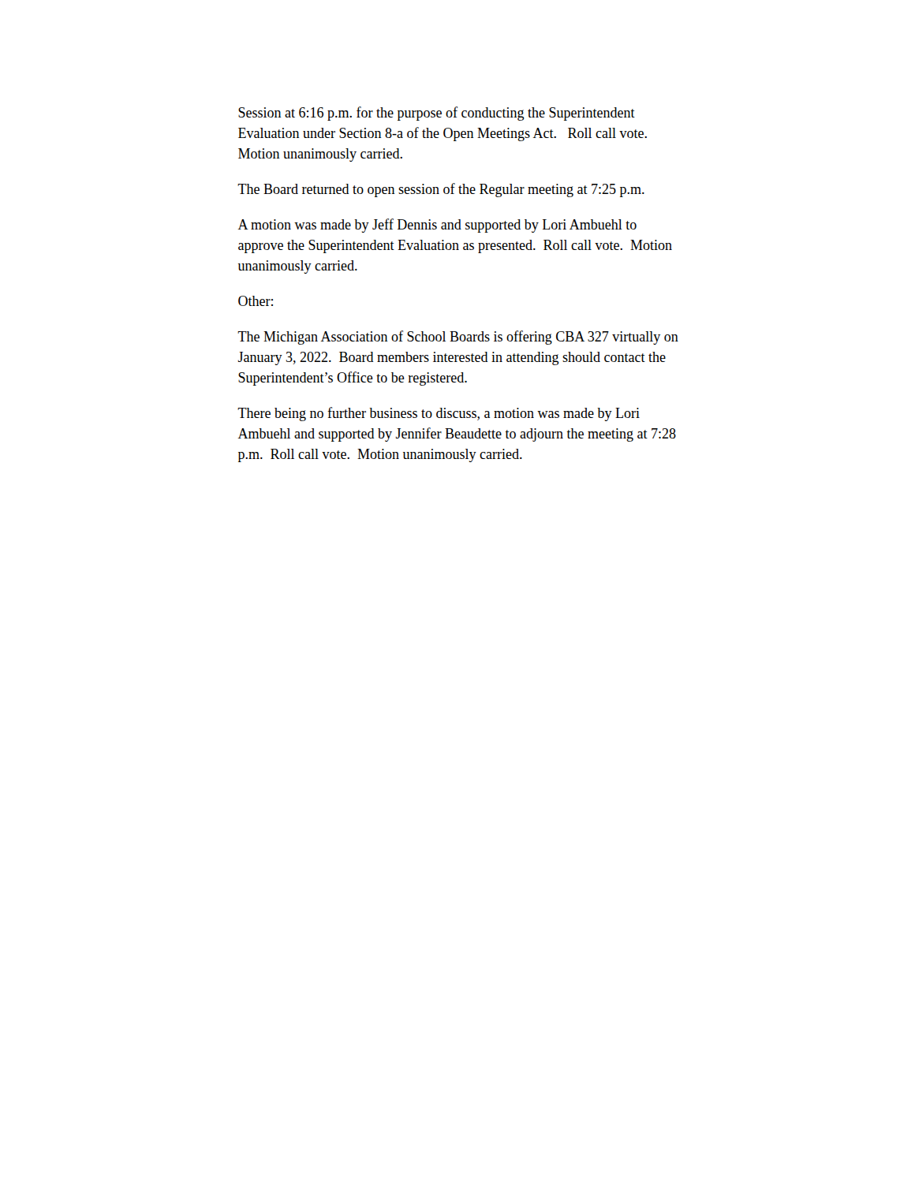Session at 6:16 p.m. for the purpose of conducting the Superintendent Evaluation under Section 8-a of the Open Meetings Act. Roll call vote. Motion unanimously carried.
The Board returned to open session of the Regular meeting at 7:25 p.m.
A motion was made by Jeff Dennis and supported by Lori Ambuehl to approve the Superintendent Evaluation as presented. Roll call vote. Motion unanimously carried.
Other:
The Michigan Association of School Boards is offering CBA 327 virtually on January 3, 2022. Board members interested in attending should contact the Superintendent’s Office to be registered.
There being no further business to discuss, a motion was made by Lori Ambuehl and supported by Jennifer Beaudette to adjourn the meeting at 7:28 p.m. Roll call vote. Motion unanimously carried.